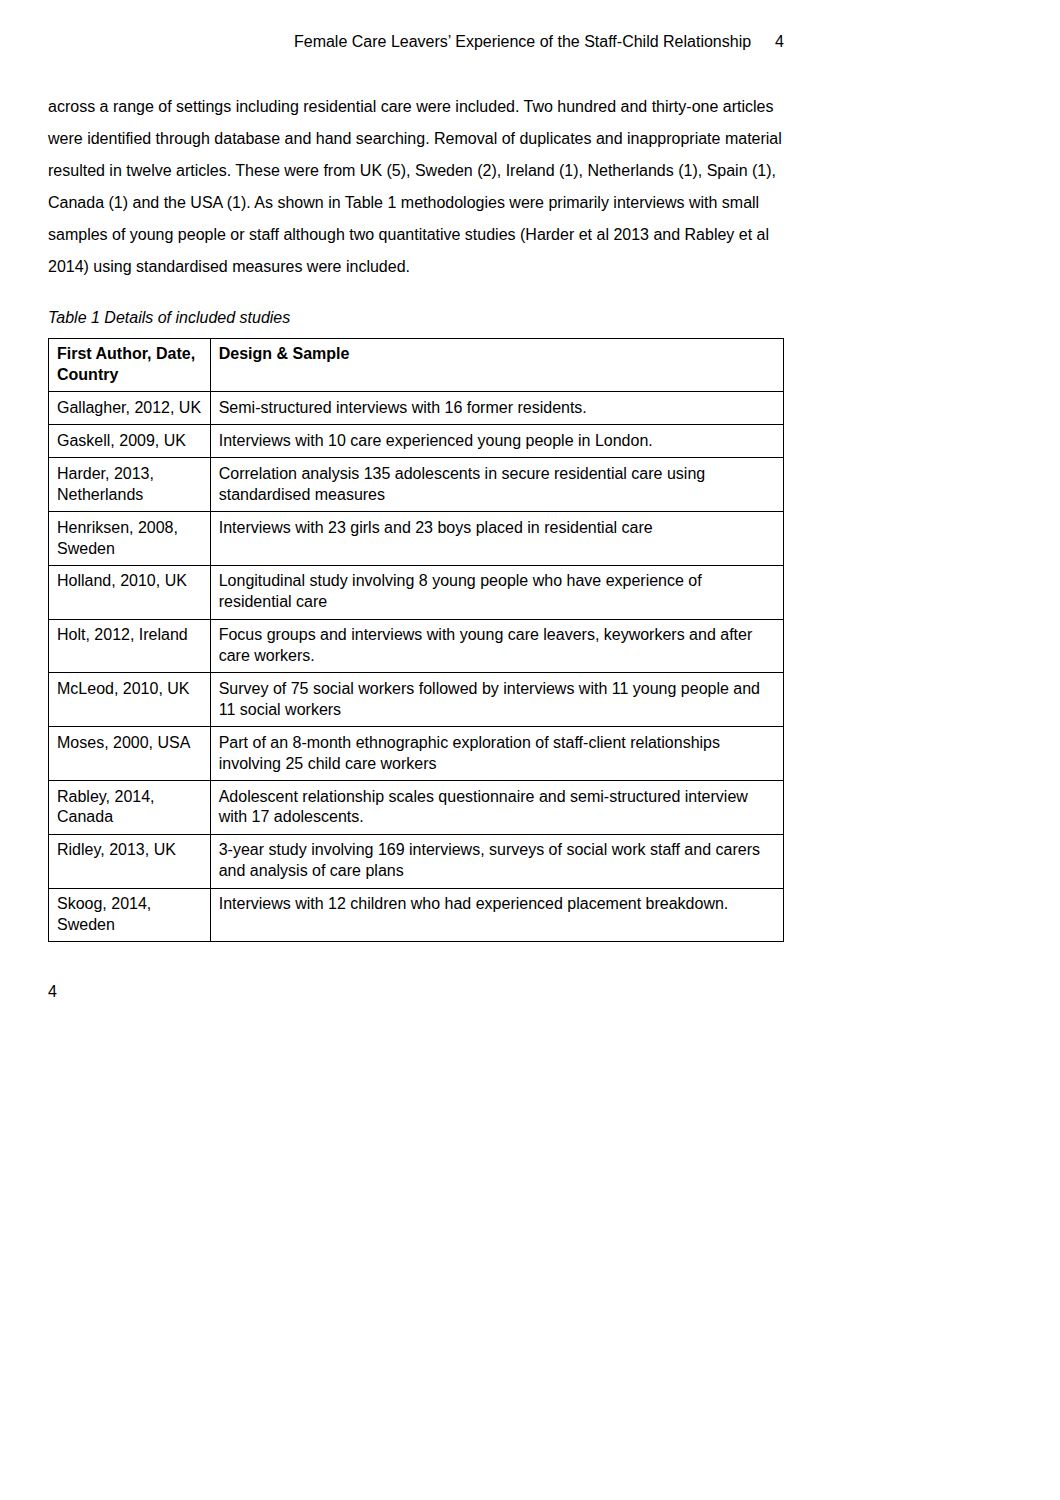Female Care Leavers’ Experience of the Staff-Child Relationship4
across a range of settings including residential care were included. Two hundred and thirty-one articles were identified through database and hand searching. Removal of duplicates and inappropriate material resulted in twelve articles. These were from UK (5), Sweden (2), Ireland (1), Netherlands (1), Spain (1), Canada (1) and the USA (1). As shown in Table 1 methodologies were primarily interviews with small samples of young people or staff although two quantitative studies (Harder et al 2013 and Rabley et al 2014) using standardised measures were included.
Table 1 Details of included studies
| First Author, Date, Country | Design & Sample |
| --- | --- |
| Gallagher, 2012, UK | Semi-structured interviews with 16 former residents. |
| Gaskell, 2009, UK | Interviews with 10 care experienced young people in London. |
| Harder, 2013, Netherlands | Correlation analysis 135 adolescents in secure residential care using standardised measures |
| Henriksen, 2008, Sweden | Interviews with 23 girls and 23 boys placed in residential care |
| Holland, 2010, UK | Longitudinal study involving 8 young people who have experience of residential care |
| Holt, 2012, Ireland | Focus groups and interviews with young care leavers, keyworkers and after care workers. |
| McLeod, 2010, UK | Survey of 75 social workers followed by interviews with 11 young people and 11 social workers |
| Moses, 2000, USA | Part of an 8-month ethnographic exploration of staff-client relationships involving 25 child care workers |
| Rabley, 2014, Canada | Adolescent relationship scales questionnaire and semi-structured interview with 17 adolescents. |
| Ridley, 2013, UK | 3-year study involving 169 interviews, surveys of social work staff and carers and analysis of care plans |
| Skoog, 2014, Sweden | Interviews with 12 children who had experienced placement breakdown. |
4